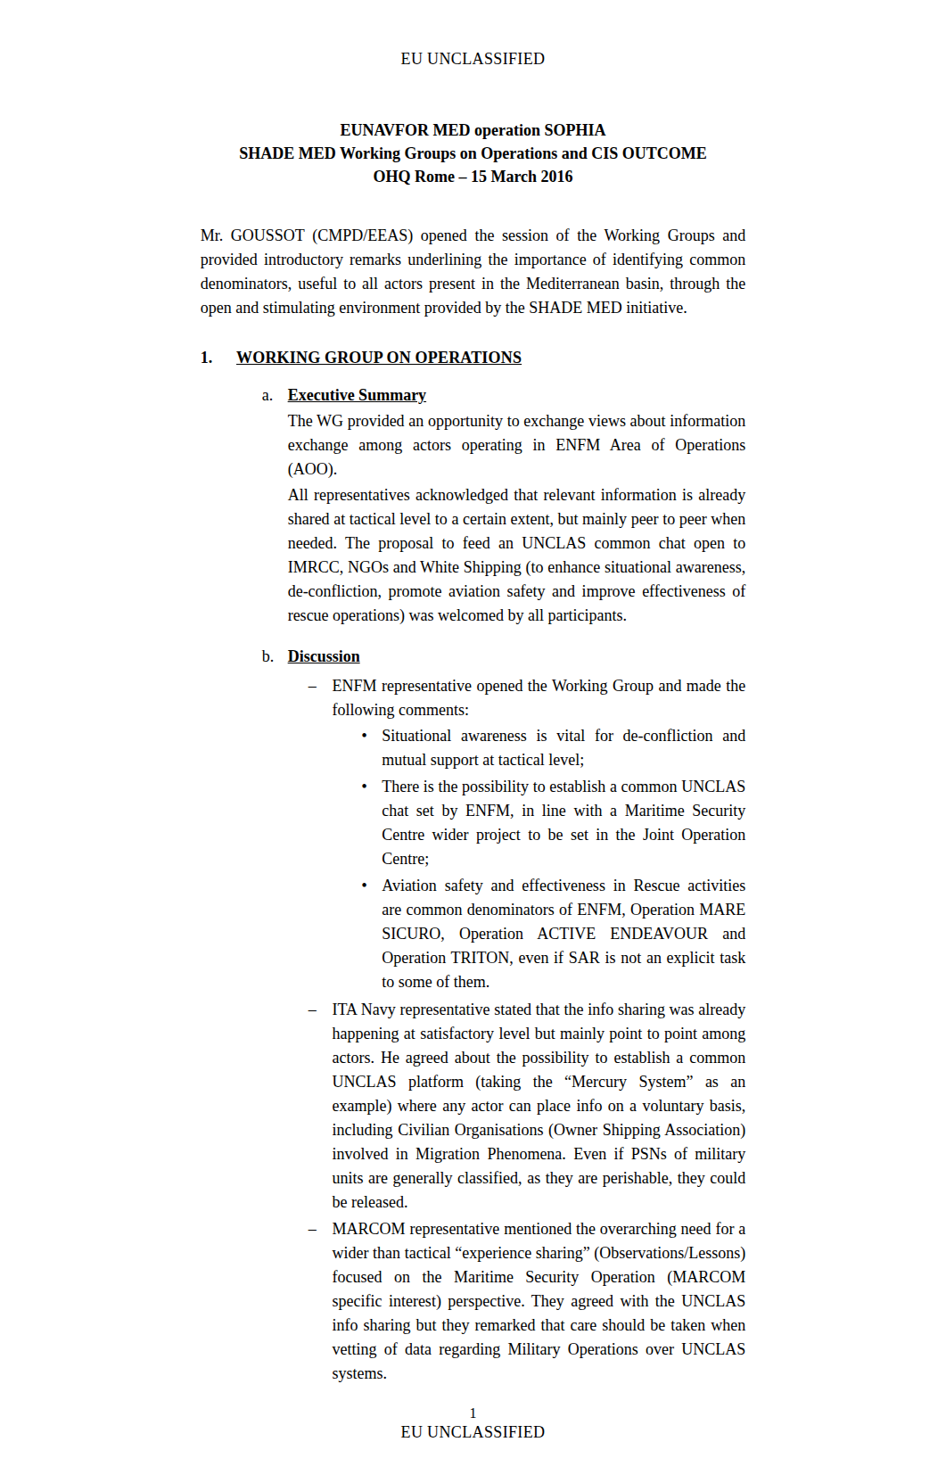EU UNCLASSIFIED
EUNAVFOR MED operation SOPHIA
SHADE MED Working Groups on Operations and CIS OUTCOME
OHQ Rome – 15 March 2016
Mr. GOUSSOT (CMPD/EEAS) opened the session of the Working Groups and provided introductory remarks underlining the importance of identifying common denominators, useful to all actors present in the Mediterranean basin, through the open and stimulating environment provided by the SHADE MED initiative.
WORKING GROUP ON OPERATIONS
Executive Summary
The WG provided an opportunity to exchange views about information exchange among actors operating in ENFM Area of Operations (AOO).
All representatives acknowledged that relevant information is already shared at tactical level to a certain extent, but mainly peer to peer when needed. The proposal to feed an UNCLAS common chat open to IMRCC, NGOs and White Shipping (to enhance situational awareness, de-confliction, promote aviation safety and improve effectiveness of rescue operations) was welcomed by all participants.
Discussion
ENFM representative opened the Working Group and made the following comments:
Situational awareness is vital for de-confliction and mutual support at tactical level;
There is the possibility to establish a common UNCLAS chat set by ENFM, in line with a Maritime Security Centre wider project to be set in the Joint Operation Centre;
Aviation safety and effectiveness in Rescue activities are common denominators of ENFM, Operation MARE SICURO, Operation ACTIVE ENDEAVOUR and Operation TRITON, even if SAR is not an explicit task to some of them.
ITA Navy representative stated that the info sharing was already happening at satisfactory level but mainly point to point among actors. He agreed about the possibility to establish a common UNCLAS platform (taking the “Mercury System” as an example) where any actor can place info on a voluntary basis, including Civilian Organisations (Owner Shipping Association) involved in Migration Phenomena. Even if PSNs of military units are generally classified, as they are perishable, they could be released.
MARCOM representative mentioned the overarching need for a wider than tactical “experience sharing” (Observations/Lessons) focused on the Maritime Security Operation (MARCOM specific interest) perspective. They agreed with the UNCLAS info sharing but they remarked that care should be taken when vetting of data regarding Military Operations over UNCLAS systems.
1
EU UNCLASSIFIED